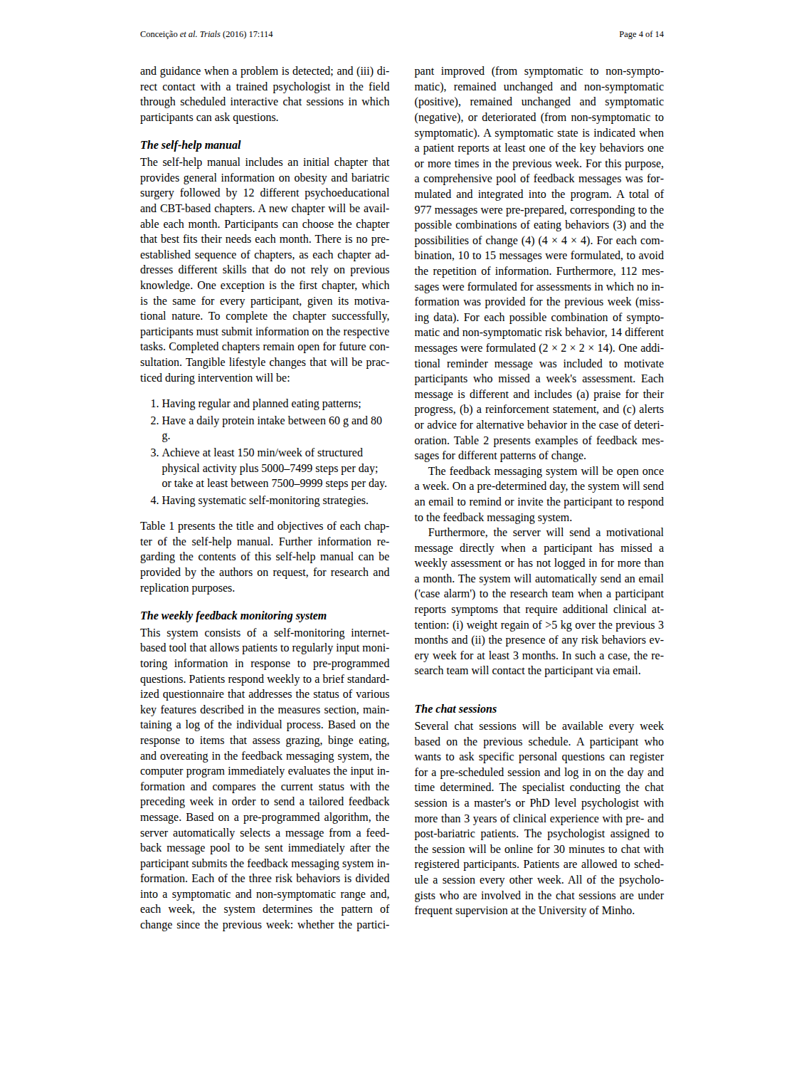Conceição et al. Trials (2016) 17:114 Page 4 of 14
and guidance when a problem is detected; and (iii) direct contact with a trained psychologist in the field through scheduled interactive chat sessions in which participants can ask questions.
The self-help manual
The self-help manual includes an initial chapter that provides general information on obesity and bariatric surgery followed by 12 different psychoeducational and CBT-based chapters. A new chapter will be available each month. Participants can choose the chapter that best fits their needs each month. There is no pre-established sequence of chapters, as each chapter addresses different skills that do not rely on previous knowledge. One exception is the first chapter, which is the same for every participant, given its motivational nature. To complete the chapter successfully, participants must submit information on the respective tasks. Completed chapters remain open for future consultation. Tangible lifestyle changes that will be practiced during intervention will be:
Having regular and planned eating patterns;
Have a daily protein intake between 60 g and 80 g.
Achieve at least 150 min/week of structured physical activity plus 5000–7499 steps per day; or take at least between 7500–9999 steps per day.
Having systematic self-monitoring strategies.
Table 1 presents the title and objectives of each chapter of the self-help manual. Further information regarding the contents of this self-help manual can be provided by the authors on request, for research and replication purposes.
The weekly feedback monitoring system
This system consists of a self-monitoring internet-based tool that allows patients to regularly input monitoring information in response to pre-programmed questions. Patients respond weekly to a brief standardized questionnaire that addresses the status of various key features described in the measures section, maintaining a log of the individual process. Based on the response to items that assess grazing, binge eating, and overeating in the feedback messaging system, the computer program immediately evaluates the input information and compares the current status with the preceding week in order to send a tailored feedback message. Based on a pre-programmed algorithm, the server automatically selects a message from a feedback message pool to be sent immediately after the participant submits the feedback messaging system information. Each of the three risk behaviors is divided into a symptomatic and non-symptomatic range and, each week, the system determines the pattern of change since the previous week: whether the participant improved (from symptomatic to non-symptomatic), remained unchanged and non-symptomatic (positive), remained unchanged and symptomatic (negative), or deteriorated (from non-symptomatic to symptomatic). A symptomatic state is indicated when a patient reports at least one of the key behaviors one or more times in the previous week. For this purpose, a comprehensive pool of feedback messages was formulated and integrated into the program. A total of 977 messages were pre-prepared, corresponding to the possible combinations of eating behaviors (3) and the possibilities of change (4) (4 × 4 × 4). For each combination, 10 to 15 messages were formulated, to avoid the repetition of information. Furthermore, 112 messages were formulated for assessments in which no information was provided for the previous week (missing data). For each possible combination of symptomatic and non-symptomatic risk behavior, 14 different messages were formulated (2 × 2 × 2 × 14). One additional reminder message was included to motivate participants who missed a week's assessment. Each message is different and includes (a) praise for their progress, (b) a reinforcement statement, and (c) alerts or advice for alternative behavior in the case of deterioration. Table 2 presents examples of feedback messages for different patterns of change.
The feedback messaging system will be open once a week. On a pre-determined day, the system will send an email to remind or invite the participant to respond to the feedback messaging system.
Furthermore, the server will send a motivational message directly when a participant has missed a weekly assessment or has not logged in for more than a month. The system will automatically send an email ('case alarm') to the research team when a participant reports symptoms that require additional clinical attention: (i) weight regain of >5 kg over the previous 3 months and (ii) the presence of any risk behaviors every week for at least 3 months. In such a case, the research team will contact the participant via email.
The chat sessions
Several chat sessions will be available every week based on the previous schedule. A participant who wants to ask specific personal questions can register for a pre-scheduled session and log in on the day and time determined. The specialist conducting the chat session is a master's or PhD level psychologist with more than 3 years of clinical experience with pre- and post-bariatric patients. The psychologist assigned to the session will be online for 30 minutes to chat with registered participants. Patients are allowed to schedule a session every other week. All of the psychologists who are involved in the chat sessions are under frequent supervision at the University of Minho.